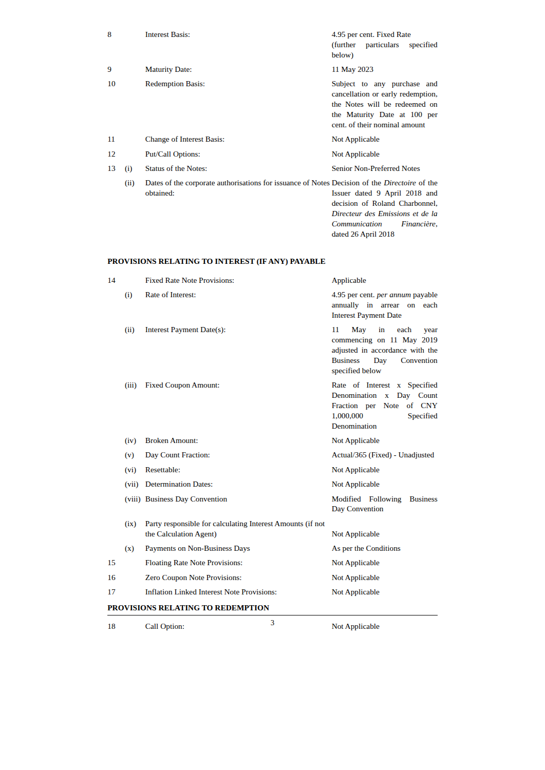| 8 | | Interest Basis: | 4.95 per cent. Fixed Rate (further particulars specified below) |
| 9 | | Maturity Date: | 11 May 2023 |
| 10 | | Redemption Basis: | Subject to any purchase and cancellation or early redemption, the Notes will be redeemed on the Maturity Date at 100 per cent. of their nominal amount |
| 11 | | Change of Interest Basis: | Not Applicable |
| 12 | | Put/Call Options: | Not Applicable |
| 13 | (i) | Status of the Notes: | Senior Non-Preferred Notes |
| | (ii) | Dates of the corporate authorisations for issuance of Notes obtained: | Decision of the Directoire of the Issuer dated 9 April 2018 and decision of Roland Charbonnel, Directeur des Emissions et de la Communication Financière , dated 26 April 2018 |
PROVISIONS RELATING TO INTEREST (IF ANY) PAYABLE
| 14 | | Fixed Rate Note Provisions: | Applicable |
| | (i) | Rate of Interest: | 4.95 per cent. per annum payable annually in arrear on each Interest Payment Date |
| | (ii) | Interest Payment Date(s): | 11 May in each year commencing on 11 May 2019 adjusted in accordance with the Business Day Convention specified below |
| | (iii) | Fixed Coupon Amount: | Rate of Interest x Specified Denomination x Day Count Fraction per Note of CNY 1,000,000 Specified Denomination |
| | (iv) | Broken Amount: | Not Applicable |
| | (v) | Day Count Fraction: | Actual/365 (Fixed) - Unadjusted |
| | (vi) | Resettable: | Not Applicable |
| | (vii) | Determination Dates: | Not Applicable |
| | (viii) | Business Day Convention | Modified Following Business Day Convention |
| | (ix) | Party responsible for calculating Interest Amounts (if not the Calculation Agent) | Not Applicable |
| | (x) | Payments on Non-Business Days | As per the Conditions |
| 15 | | Floating Rate Note Provisions: | Not Applicable |
| 16 | | Zero Coupon Note Provisions: | Not Applicable |
| 17 | | Inflation Linked Interest Note Provisions: | Not Applicable |
PROVISIONS RELATING TO REDEMPTION
| 18 | | Call Option: | Not Applicable |
3